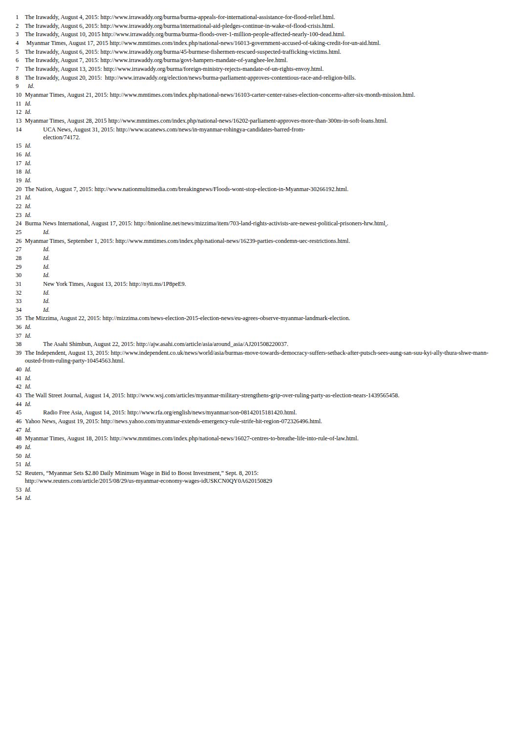1 The Irawaddy, August 4, 2015: http://www.irrawaddy.org/burma/burma-appeals-for-international-assistance-for-flood-relief.html.
2 The Irawaddy, August 6, 2015: http://www.irrawaddy.org/burma/international-aid-pledges-continue-in-wake-of-flood-crisis.html.
3 The Irawaddy, August 10, 2015 http://www.irrawaddy.org/burma/burma-floods-over-1-million-people-affected-nearly-100-dead.html.
4 Myanmar Times, August 17, 2015 http://www.mmtimes.com/index.php/national-news/16013-government-accused-of-taking-credit-for-un-aid.html.
5 The Irawaddy, August 6, 2015: http://www.irrawaddy.org/burma/45-burmese-fishermen-rescued-suspected-trafficking-victims.html.
6 The Irawaddy, August 7, 2015: http://www.irrawaddy.org/burma/govt-hampers-mandate-of-yanghee-lee.html.
7 The Irawaddy, August 13, 2015: http://www.irrawaddy.org/burma/foreign-ministry-rejects-mandate-of-un-rights-envoy.html.
8 The Irawaddy, August 20, 2015: http://www.irrawaddy.org/election/news/burma-parliament-approves-contentious-race-and-religion-bills.
9 Id.
10 Myanmar Times, August 21, 2015: http://www.mmtimes.com/index.php/national-news/16103-carter-center-raises-election-concerns-after-six-month-mission.html.
11 Id.
12 Id.
13 Myanmar Times, August 28, 2015 http://www.mmtimes.com/index.php/national-news/16202-parliament-approves-more-than-300m-in-soft-loans.html.
14 UCA News, August 31, 2015: http://www.ucanews.com/news/in-myanmar-rohingya-candidates-barred-from-election/74172.
15 Id.
16 Id.
17 Id.
18 Id.
19 Id.
20 The Nation, August 7, 2015: http://www.nationmultimedia.com/breakingnews/Floods-wont-stop-election-in-Myanmar-30266192.html.
21 Id.
22 Id.
23 Id.
24 Burma News International, August 17, 2015: http://bnionline.net/news/mizzima/item/703-land-rights-activists-are-newest-political-prisoners-hrw.html .
25 Id.
26 Myanmar Times, September 1, 2015: http://www.mmtimes.com/index.php/national-news/16239-parties-condemn-uec-restrictions.html.
27 Id.
28 Id.
29 Id.
30 Id.
31 New York Times, August 13, 2015: http://nyti.ms/1P8peE9.
32 Id.
33 Id.
34 Id.
35 The Mizzima, August 22, 2015: http://mizzima.com/news-election-2015-election-news/eu-agrees-observe-myanmar-landmark-election.
36 Id.
37 Id.
38 The Asahi Shimbun, August 22, 2015: http://ajw.asahi.com/article/asia/around_asia/AJ201508220037.
39 The Independent, August 13, 2015: http://www.independent.co.uk/news/world/asia/burmas-move-towards-democracy-suffers-setback-after-putsch-sees-aung-san-suu-kyi-ally-thura-shwe-mann-ousted-from-ruling-party-10454563.html.
40 Id.
41 Id.
42 Id.
43 The Wall Street Journal, August 14, 2015: http://www.wsj.com/articles/myanmar-military-strengthens-grip-over-ruling-party-as-election-nears-1439565458.
44 Id.
45 Radio Free Asia, August 14, 2015: http://www.rfa.org/english/news/myanmar/son-08142015181420.html.
46 Yahoo News, August 19, 2015: http://news.yahoo.com/myanmar-extends-emergency-rule-strife-hit-region-072326496.html.
47 Id.
48 Myanmar Times, August 18, 2015: http://www.mmtimes.com/index.php/national-news/16027-centres-to-breathe-life-into-rule-of-law.html.
49 Id.
50 Id.
51 Id.
52 Reuters, “Myanmar Sets $2.80 Daily Minimum Wage in Bid to Boost Investment,” Sept. 8, 2015:http://www.reuters.com/article/2015/08/29/us-myanmar-economy-wages-idUSKCN0QY0A620150829
53 Id.
54 Id.